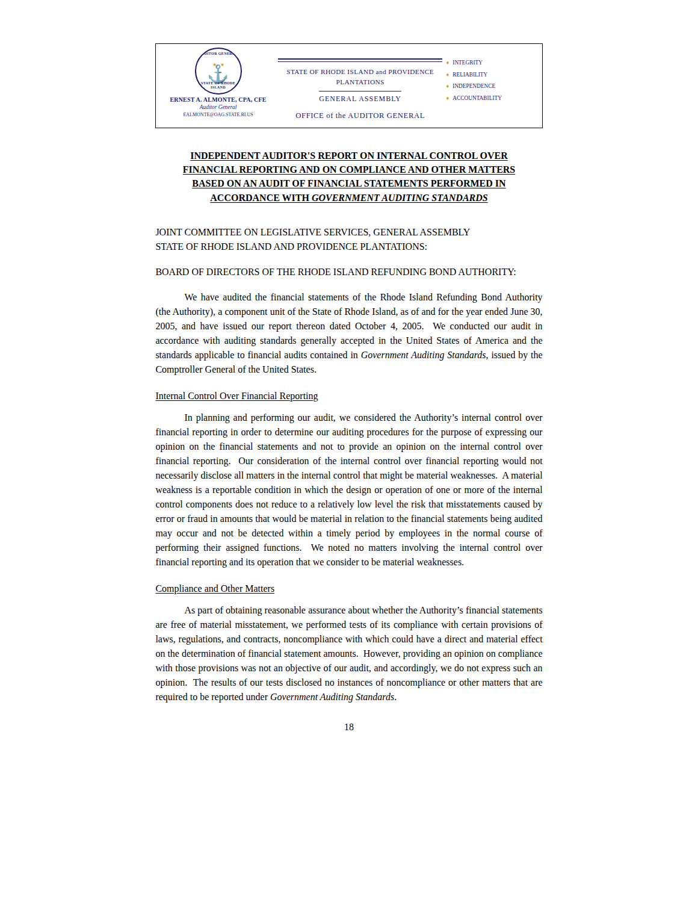AUDITOR GENERAL
★ ★
⚓
STATE OF RHODE ISLAND
ERNEST A. ALMONTE, CPA, CFE
Auditor General
EALMONTE@OAG.STATE.RI.US
STATE OF RHODE ISLAND and PROVIDENCE PLANTATIONS
GENERAL ASSEMBLY
OFFICE of the AUDITOR GENERAL
INTEGRITY
RELIABILITY
INDEPENDENCE
ACCOUNTABILITY
INDEPENDENT AUDITOR'S REPORT ON INTERNAL CONTROL OVER
FINANCIAL REPORTING AND ON COMPLIANCE AND OTHER MATTERS
BASED ON AN AUDIT OF FINANCIAL STATEMENTS PERFORMED IN
ACCORDANCE WITH GOVERNMENT AUDITING STANDARDS
JOINT COMMITTEE ON LEGISLATIVE SERVICES, GENERAL ASSEMBLY
STATE OF RHODE ISLAND AND PROVIDENCE PLANTATIONS:
BOARD OF DIRECTORS OF THE RHODE ISLAND REFUNDING BOND AUTHORITY:
We have audited the financial statements of the Rhode Island Refunding Bond Authority (the Authority), a component unit of the State of Rhode Island, as of and for the year ended June 30, 2005, and have issued our report thereon dated October 4, 2005. We conducted our audit in accordance with auditing standards generally accepted in the United States of America and the standards applicable to financial audits contained in Government Auditing Standards, issued by the Comptroller General of the United States.
Internal Control Over Financial Reporting
In planning and performing our audit, we considered the Authority’s internal control over financial reporting in order to determine our auditing procedures for the purpose of expressing our opinion on the financial statements and not to provide an opinion on the internal control over financial reporting. Our consideration of the internal control over financial reporting would not necessarily disclose all matters in the internal control that might be material weaknesses. A material weakness is a reportable condition in which the design or operation of one or more of the internal control components does not reduce to a relatively low level the risk that misstatements caused by error or fraud in amounts that would be material in relation to the financial statements being audited may occur and not be detected within a timely period by employees in the normal course of performing their assigned functions. We noted no matters involving the internal control over financial reporting and its operation that we consider to be material weaknesses.
Compliance and Other Matters
As part of obtaining reasonable assurance about whether the Authority’s financial statements are free of material misstatement, we performed tests of its compliance with certain provisions of laws, regulations, and contracts, noncompliance with which could have a direct and material effect on the determination of financial statement amounts. However, providing an opinion on compliance with those provisions was not an objective of our audit, and accordingly, we do not express such an opinion. The results of our tests disclosed no instances of noncompliance or other matters that are required to be reported under Government Auditing Standards.
18